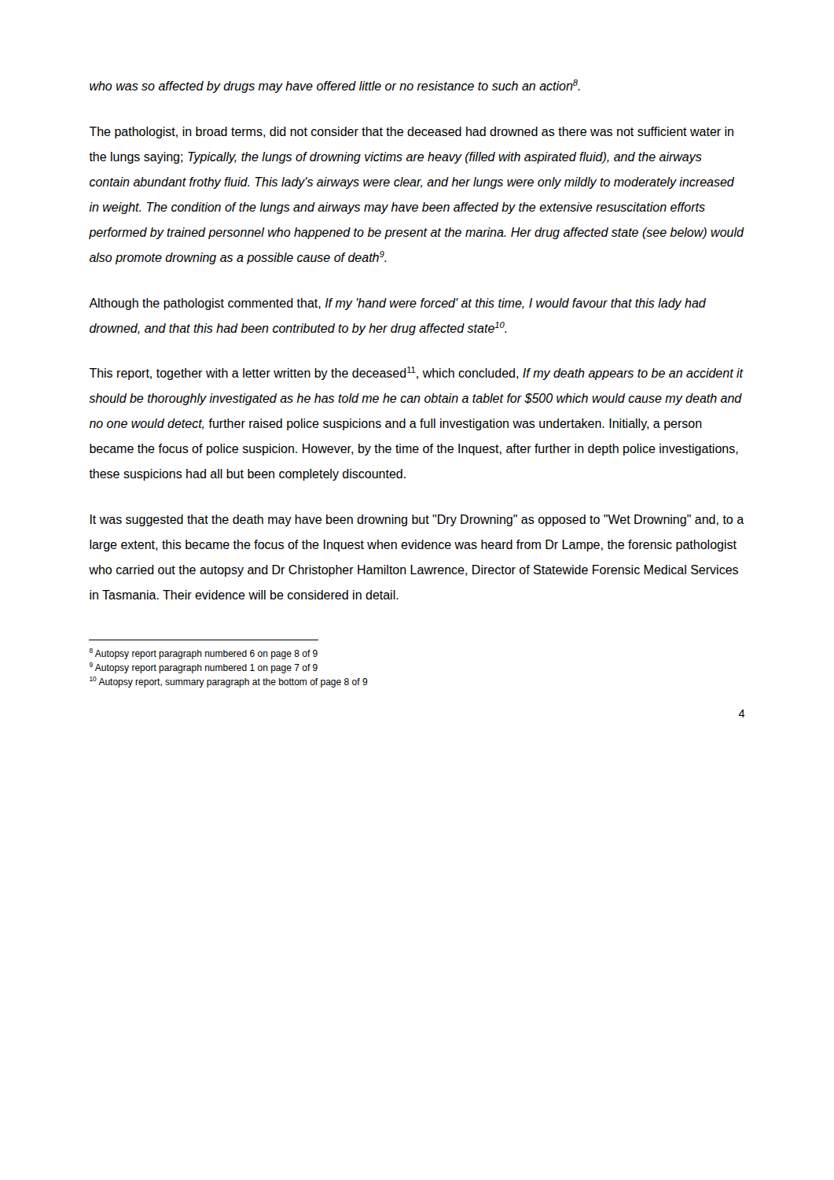who was so affected by drugs may have offered little or no resistance to such an action8.
The pathologist, in broad terms, did not consider that the deceased had drowned as there was not sufficient water in the lungs saying; Typically, the lungs of drowning victims are heavy (filled with aspirated fluid), and the airways contain abundant frothy fluid. This lady's airways were clear, and her lungs were only mildly to moderately increased in weight. The condition of the lungs and airways may have been affected by the extensive resuscitation efforts performed by trained personnel who happened to be present at the marina. Her drug affected state (see below) would also promote drowning as a possible cause of death9.
Although the pathologist commented that, If my 'hand were forced' at this time, I would favour that this lady had drowned, and that this had been contributed to by her drug affected state10.
This report, together with a letter written by the deceased11, which concluded, If my death appears to be an accident it should be thoroughly investigated as he has told me he can obtain a tablet for $500 which would cause my death and no one would detect, further raised police suspicions and a full investigation was undertaken. Initially, a person became the focus of police suspicion. However, by the time of the Inquest, after further in depth police investigations, these suspicions had all but been completely discounted.
It was suggested that the death may have been drowning but "Dry Drowning" as opposed to "Wet Drowning" and, to a large extent, this became the focus of the Inquest when evidence was heard from Dr Lampe, the forensic pathologist who carried out the autopsy and Dr Christopher Hamilton Lawrence, Director of Statewide Forensic Medical Services in Tasmania. Their evidence will be considered in detail.
8 Autopsy report paragraph numbered 6 on page 8 of 9
9 Autopsy report paragraph numbered 1 on page 7 of 9
10 Autopsy report, summary paragraph at the bottom of page 8 of 9
4